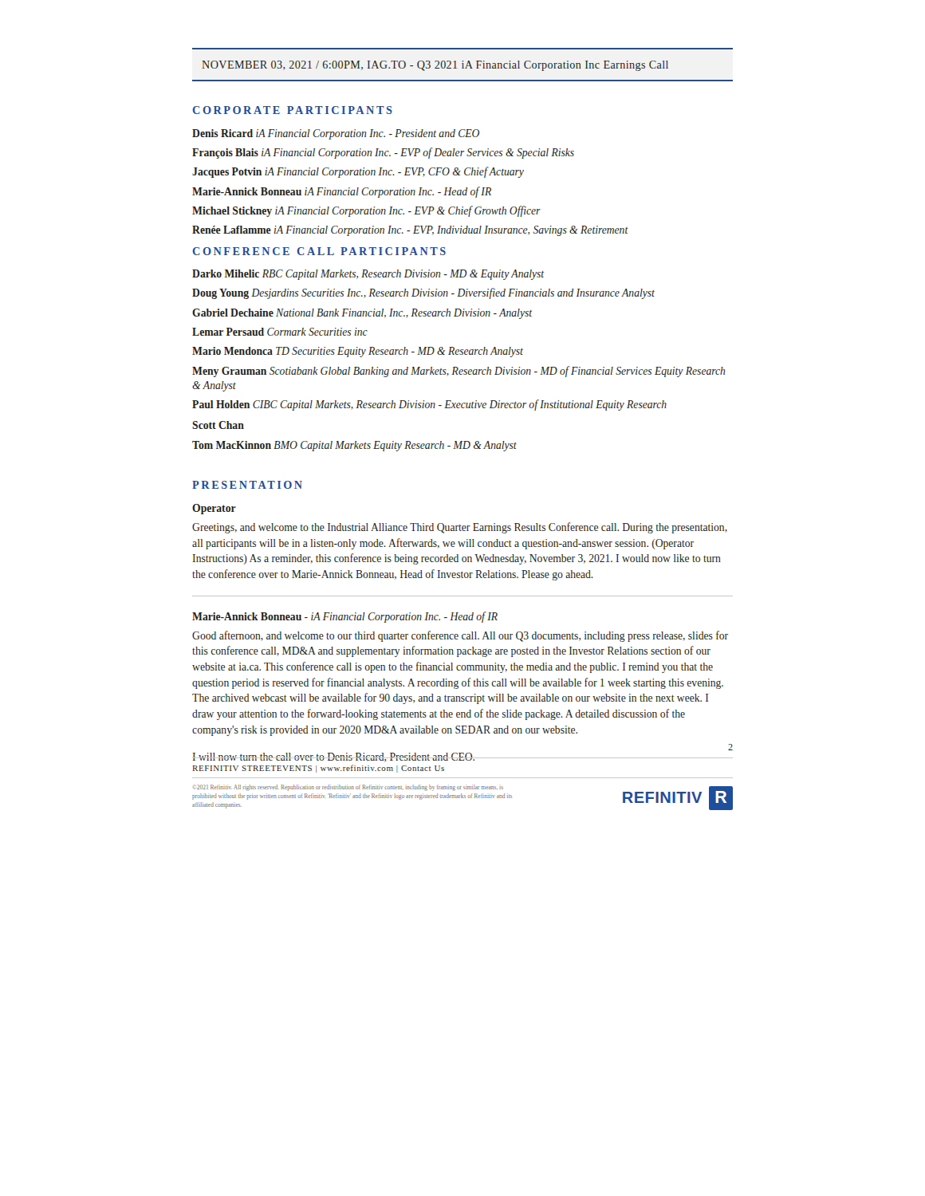NOVEMBER 03, 2021 / 6:00PM, IAG.TO - Q3 2021 iA Financial Corporation Inc Earnings Call
CORPORATE PARTICIPANTS
Denis Ricard iA Financial Corporation Inc. - President and CEO
François Blais iA Financial Corporation Inc. - EVP of Dealer Services & Special Risks
Jacques Potvin iA Financial Corporation Inc. - EVP, CFO & Chief Actuary
Marie-Annick Bonneau iA Financial Corporation Inc. - Head of IR
Michael Stickney iA Financial Corporation Inc. - EVP & Chief Growth Officer
Renée Laflamme iA Financial Corporation Inc. - EVP, Individual Insurance, Savings & Retirement
CONFERENCE CALL PARTICIPANTS
Darko Mihelic RBC Capital Markets, Research Division - MD & Equity Analyst
Doug Young Desjardins Securities Inc., Research Division - Diversified Financials and Insurance Analyst
Gabriel Dechaine National Bank Financial, Inc., Research Division - Analyst
Lemar Persaud Cormark Securities inc
Mario Mendonca TD Securities Equity Research - MD & Research Analyst
Meny Grauman Scotiabank Global Banking and Markets, Research Division - MD of Financial Services Equity Research & Analyst
Paul Holden CIBC Capital Markets, Research Division - Executive Director of Institutional Equity Research
Scott Chan
Tom MacKinnon BMO Capital Markets Equity Research - MD & Analyst
PRESENTATION
Operator
Greetings, and welcome to the Industrial Alliance Third Quarter Earnings Results Conference call. During the presentation, all participants will be in a listen-only mode. Afterwards, we will conduct a question-and-answer session. (Operator Instructions) As a reminder, this conference is being recorded on Wednesday, November 3, 2021. I would now like to turn the conference over to Marie-Annick Bonneau, Head of Investor Relations. Please go ahead.
Marie-Annick Bonneau - iA Financial Corporation Inc. - Head of IR
Good afternoon, and welcome to our third quarter conference call. All our Q3 documents, including press release, slides for this conference call, MD&A and supplementary information package are posted in the Investor Relations section of our website at ia.ca. This conference call is open to the financial community, the media and the public. I remind you that the question period is reserved for financial analysts. A recording of this call will be available for 1 week starting this evening. The archived webcast will be available for 90 days, and a transcript will be available on our website in the next week. I draw your attention to the forward-looking statements at the end of the slide package. A detailed discussion of the company's risk is provided in our 2020 MD&A available on SEDAR and on our website.
I will now turn the call over to Denis Ricard, President and CEO.
2
REFINITIV STREETEVENTS | www.refinitiv.com | Contact Us
©2021 Refinitiv. All rights reserved. Republication or redistribution of Refinitiv content, including by framing or similar means, is prohibited without the prior written consent of Refinitiv. 'Refinitiv' and the Refinitiv logo are registered trademarks of Refinitiv and its affiliated companies.
REFINITIV
R